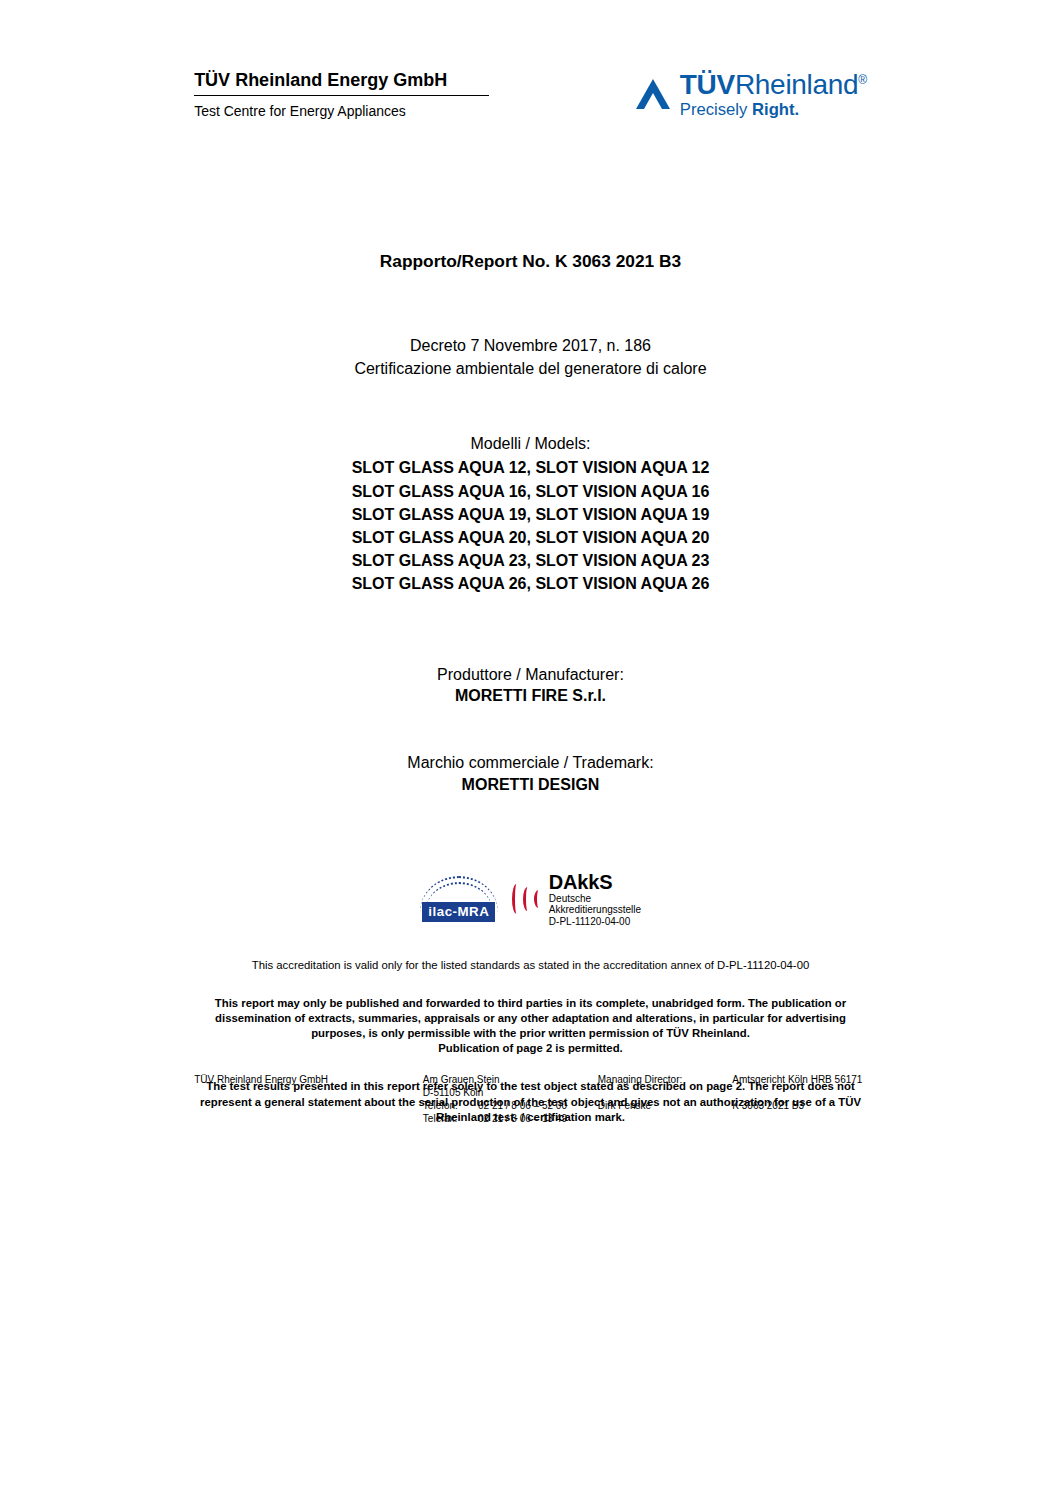TÜV Rheinland Energy GmbH
Test Centre for Energy Appliances
TÜVRheinland®
Precisely Right.
Rapporto/Report No. K 3063 2021 B3
Decreto 7 Novembre 2017, n. 186
Certificazione ambientale del generatore di calore
Modelli / Models:
SLOT GLASS AQUA 12, SLOT VISION AQUA 12
SLOT GLASS AQUA 16, SLOT VISION AQUA 16
SLOT GLASS AQUA 19, SLOT VISION AQUA 19
SLOT GLASS AQUA 20, SLOT VISION AQUA 20
SLOT GLASS AQUA 23, SLOT VISION AQUA 23
SLOT GLASS AQUA 26, SLOT VISION AQUA 26
Produttore / Manufacturer:
MORETTI FIRE S.r.l.
Marchio commerciale / Trademark:
MORETTI DESIGN
ilac-MRA
DAkkS
Deutsche
Akkreditierungsstelle
D-PL-11120-04-00
This accreditation is valid only for the listed standards as stated in the accreditation annex of D-PL-11120-04-00
This report may only be published and forwarded to third parties in its complete, unabridged form. The publication or dissemination of extracts, summaries, appraisals or any other adaptation and alterations, in particular for advertising purposes, is only permissible with the prior written permission of TÜV Rheinland.
Publication of page 2 is permitted.
The test results presented in this report refer solely to the test object stated as described on page 2. The report does not represent a general statement about the serial production of the test object and gives not an authorization for use of a TÜV Rheinland test- / certification mark.
| TÜV Rheinland Energy GmbH | Am Grauen Stein D-51105 Köln Telefon: 02 21 / 8 06 – 52 00 Telefax: 02 21 / 8 06 – 13 49 | Managing Director: Dirk Fenske | Amtsgericht Köln HRB 56171 K 3063 2021 B3 |